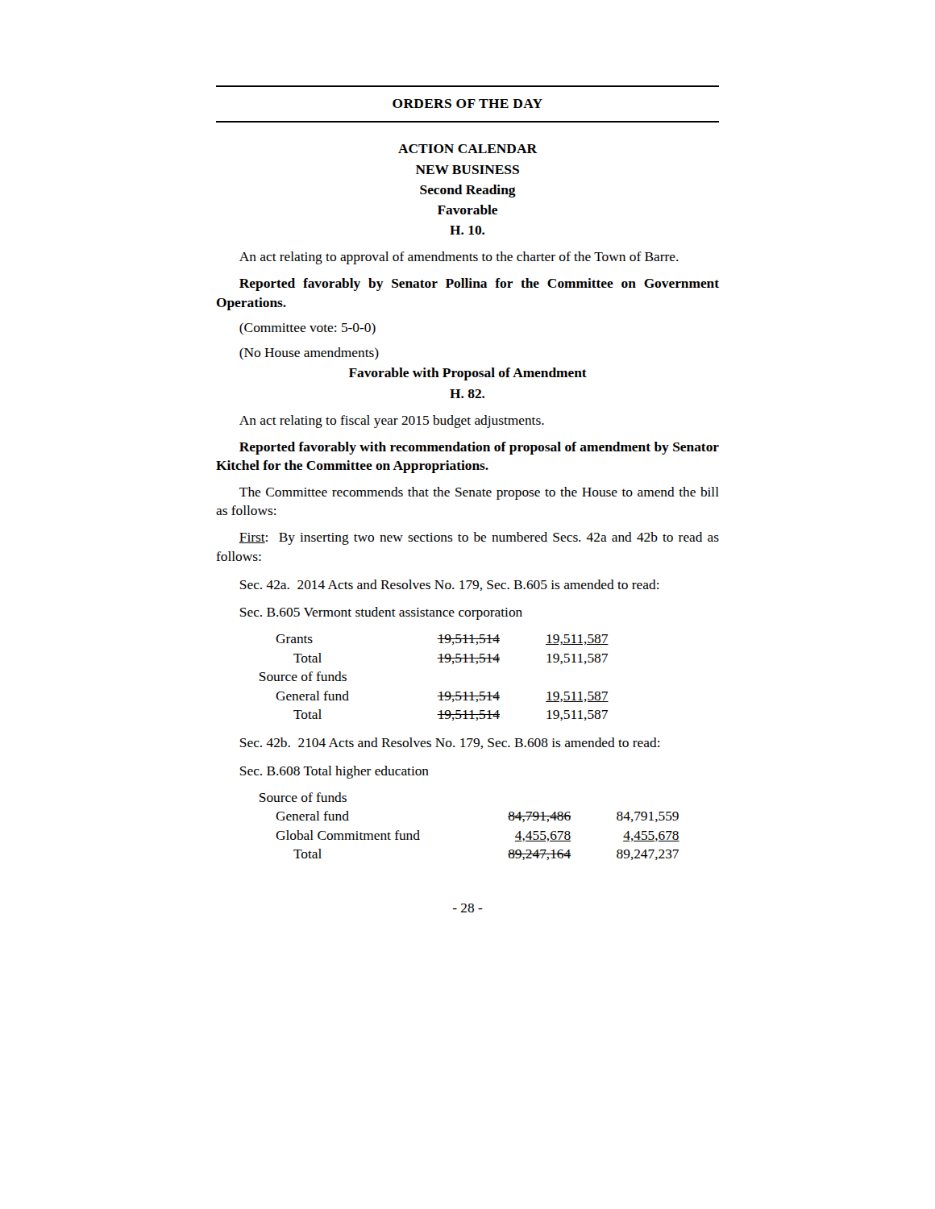Orders of the Day
Action Calendar
New Business
Second Reading
Favorable
H. 10.
An act relating to approval of amendments to the charter of the Town of Barre.
Reported favorably by Senator Pollina for the Committee on Government Operations.
(Committee vote: 5-0-0)
(No House amendments)
Favorable with Proposal of Amendment
H. 82.
An act relating to fiscal year 2015 budget adjustments.
Reported favorably with recommendation of proposal of amendment by Senator Kitchel for the Committee on Appropriations.
The Committee recommends that the Senate propose to the House to amend the bill as follows:
First: By inserting two new sections to be numbered Secs. 42a and 42b to read as follows:
Sec. 42a. 2014 Acts and Resolves No. 179, Sec. B.605 is amended to read:
Sec. B.605 Vermont student assistance corporation
| Grants | 19,511,514 | 19,511,587 |
| Total | 19,511,514 | 19,511,587 |
| Source of funds | | |
| General fund | 19,511,514 | 19,511,587 |
| Total | 19,511,514 | 19,511,587 |
Sec. 42b. 2104 Acts and Resolves No. 179, Sec. B.608 is amended to read:
Sec. B.608 Total higher education
| Source of funds | | |
| General fund | 84,791,486 | 84,791,559 |
| Global Commitment fund | 4,455,678 | 4,455,678 |
| Total | 89,247,164 | 89,247,237 |
- 28 -